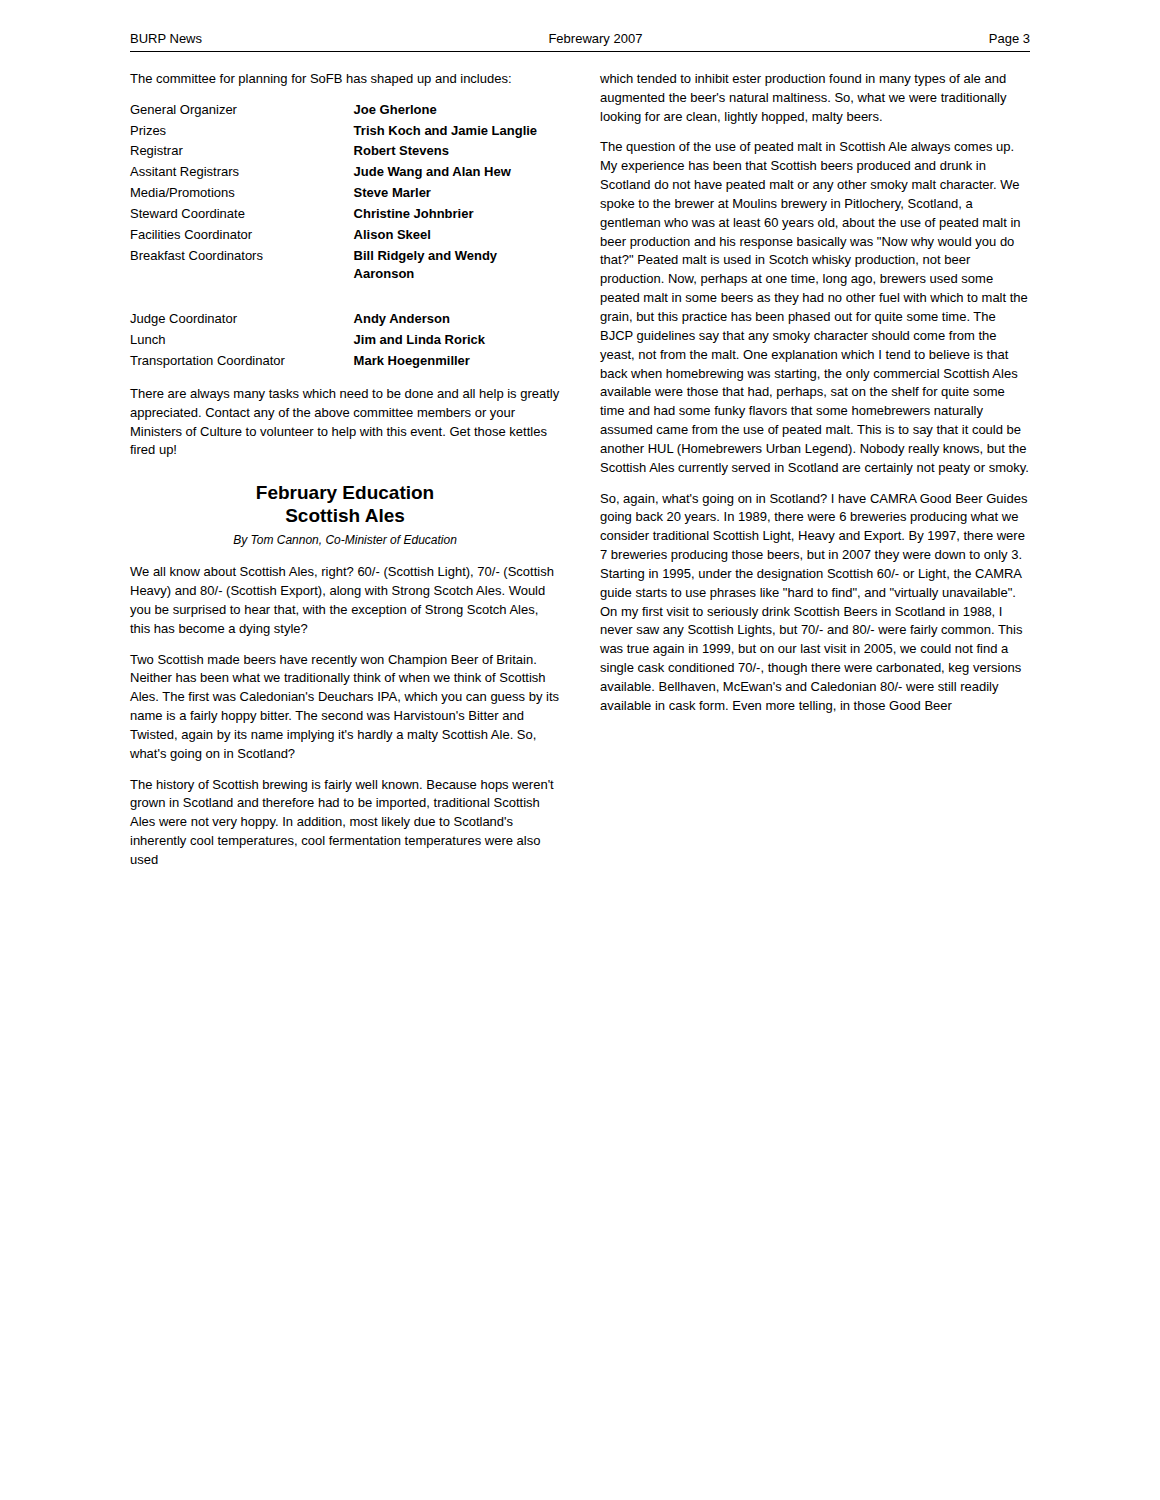BURP News
Febrewary 2007
Page 3
The committee for planning for SoFB has shaped up and includes:
| General Organizer | Joe Gherlone |
| Prizes | Trish Koch and Jamie Langlie |
| Registrar | Robert Stevens |
| Assitant Registrars | Jude Wang and Alan Hew |
| Media/Promotions | Steve Marler |
| Steward Coordinate | Christine Johnbrier |
| Facilities Coordinator | Alison Skeel |
| Breakfast Coordinators | Bill Ridgely and Wendy Aaronson |
| Judge Coordinator | Andy Anderson |
| Lunch | Jim and Linda Rorick |
| Transportation Coordinator | Mark Hoegenmiller |
There are always many tasks which need to be done and all help is greatly appreciated. Contact any of the above committee members or your Ministers of Culture to volunteer to help with this event. Get those kettles fired up!
February Education
Scottish Ales
By Tom Cannon, Co-Minister of Education
We all know about Scottish Ales, right? 60/- (Scottish Light), 70/- (Scottish Heavy) and 80/- (Scottish Export), along with Strong Scotch Ales. Would you be surprised to hear that, with the exception of Strong Scotch Ales, this has become a dying style?
Two Scottish made beers have recently won Champion Beer of Britain. Neither has been what we traditionally think of when we think of Scottish Ales. The first was Caledonian's Deuchars IPA, which you can guess by its name is a fairly hoppy bitter. The second was Harvistoun's Bitter and Twisted, again by its name implying it's hardly a malty Scottish Ale. So, what's going on in Scotland?
The history of Scottish brewing is fairly well known. Because hops weren't grown in Scotland and therefore had to be imported, traditional Scottish Ales were not very hoppy. In addition, most likely due to Scotland's inherently cool temperatures, cool fermentation temperatures were also used
which tended to inhibit ester production found in many types of ale and augmented the beer's natural maltiness. So, what we were traditionally looking for are clean, lightly hopped, malty beers.
The question of the use of peated malt in Scottish Ale always comes up. My experience has been that Scottish beers produced and drunk in Scotland do not have peated malt or any other smoky malt character. We spoke to the brewer at Moulins brewery in Pitlochery, Scotland, a gentleman who was at least 60 years old, about the use of peated malt in beer production and his response basically was "Now why would you do that?" Peated malt is used in Scotch whisky production, not beer production. Now, perhaps at one time, long ago, brewers used some peated malt in some beers as they had no other fuel with which to malt the grain, but this practice has been phased out for quite some time. The BJCP guidelines say that any smoky character should come from the yeast, not from the malt. One explanation which I tend to believe is that back when homebrewing was starting, the only commercial Scottish Ales available were those that had, perhaps, sat on the shelf for quite some time and had some funky flavors that some homebrewers naturally assumed came from the use of peated malt. This is to say that it could be another HUL (Homebrewers Urban Legend). Nobody really knows, but the Scottish Ales currently served in Scotland are certainly not peaty or smoky.
So, again, what's going on in Scotland? I have CAMRA Good Beer Guides going back 20 years. In 1989, there were 6 breweries producing what we consider traditional Scottish Light, Heavy and Export. By 1997, there were 7 breweries producing those beers, but in 2007 they were down to only 3. Starting in 1995, under the designation Scottish 60/- or Light, the CAMRA guide starts to use phrases like "hard to find", and "virtually unavailable". On my first visit to seriously drink Scottish Beers in Scotland in 1988, I never saw any Scottish Lights, but 70/- and 80/- were fairly common. This was true again in 1999, but on our last visit in 2005, we could not find a single cask conditioned 70/-, though there were carbonated, keg versions available. Bellhaven, McEwan's and Caledonian 80/- were still readily available in cask form. Even more telling, in those Good Beer